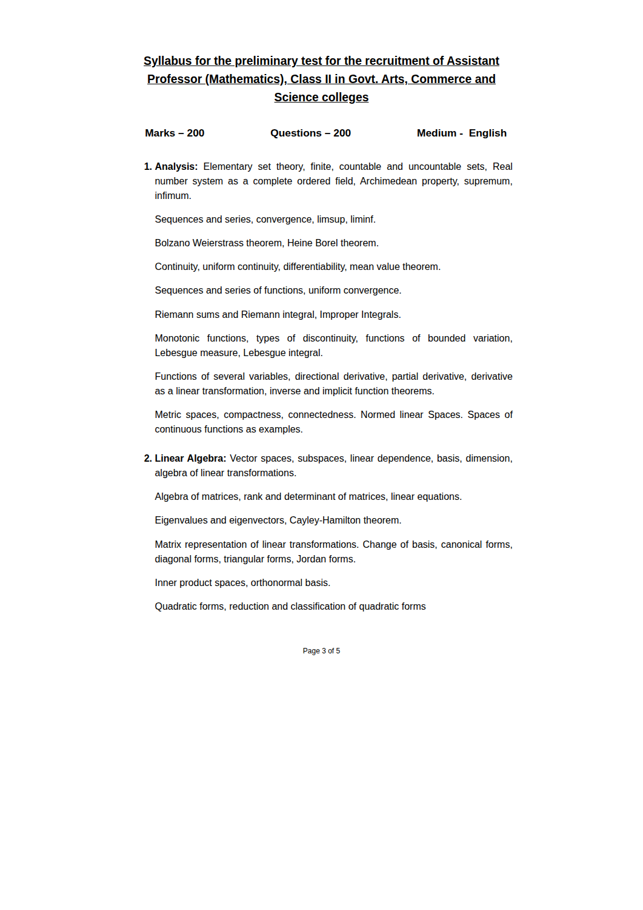Syllabus for the preliminary test for the recruitment of Assistant Professor (Mathematics), Class II in Govt. Arts, Commerce and Science colleges
Marks – 200 Questions – 200 Medium - English
Analysis: Elementary set theory, finite, countable and uncountable sets, Real number system as a complete ordered field, Archimedean property, supremum, infimum.
Sequences and series, convergence, limsup, liminf.
Bolzano Weierstrass theorem, Heine Borel theorem.
Continuity, uniform continuity, differentiability, mean value theorem.
Sequences and series of functions, uniform convergence.
Riemann sums and Riemann integral, Improper Integrals.
Monotonic functions, types of discontinuity, functions of bounded variation, Lebesgue measure, Lebesgue integral.
Functions of several variables, directional derivative, partial derivative, derivative as a linear transformation, inverse and implicit function theorems.
Metric spaces, compactness, connectedness. Normed linear Spaces. Spaces of continuous functions as examples.
Linear Algebra: Vector spaces, subspaces, linear dependence, basis, dimension, algebra of linear transformations.
Algebra of matrices, rank and determinant of matrices, linear equations.
Eigenvalues and eigenvectors, Cayley-Hamilton theorem.
Matrix representation of linear transformations. Change of basis, canonical forms, diagonal forms, triangular forms, Jordan forms.
Inner product spaces, orthonormal basis.
Quadratic forms, reduction and classification of quadratic forms
Page 3 of 5